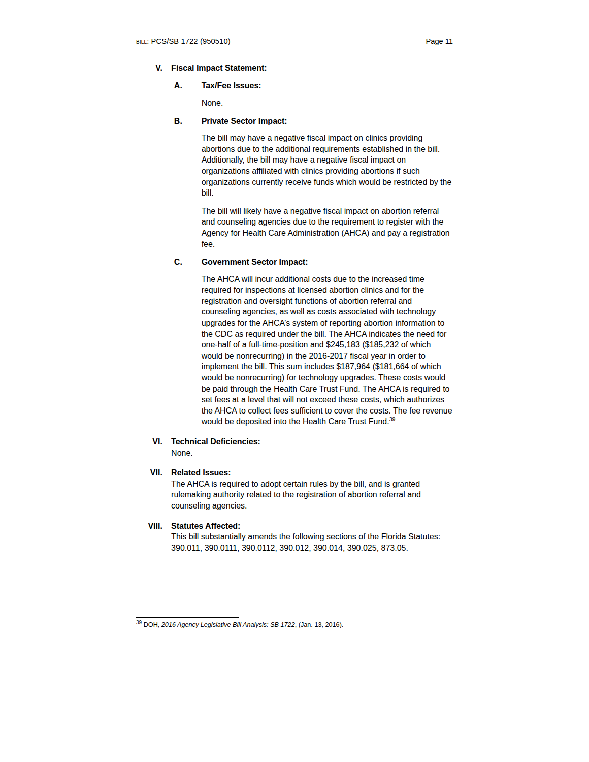Bill: PCS/SB 1722 (950510)
Page 11
V.
Fiscal Impact Statement:
A.
Tax/Fee Issues:
None.
B.
Private Sector Impact:
The bill may have a negative fiscal impact on clinics providing abortions due to the additional requirements established in the bill. Additionally, the bill may have a negative fiscal impact on organizations affiliated with clinics providing abortions if such organizations currently receive funds which would be restricted by the bill.
The bill will likely have a negative fiscal impact on abortion referral and counseling agencies due to the requirement to register with the Agency for Health Care Administration (AHCA) and pay a registration fee.
C.
Government Sector Impact:
The AHCA will incur additional costs due to the increased time required for inspections at licensed abortion clinics and for the registration and oversight functions of abortion referral and counseling agencies, as well as costs associated with technology upgrades for the AHCA’s system of reporting abortion information to the CDC as required under the bill. The AHCA indicates the need for one-half of a full-time-position and $245,183 ($185,232 of which would be nonrecurring) in the 2016-2017 fiscal year in order to implement the bill. This sum includes $187,964 ($181,664 of which would be nonrecurring) for technology upgrades. These costs would be paid through the Health Care Trust Fund. The AHCA is required to set fees at a level that will not exceed these costs, which authorizes the AHCA to collect fees sufficient to cover the costs. The fee revenue would be deposited into the Health Care Trust Fund.39
VI.
Technical Deficiencies:
None.
VII.
Related Issues:
The AHCA is required to adopt certain rules by the bill, and is granted rulemaking authority related to the registration of abortion referral and counseling agencies.
VIII.
Statutes Affected:
This bill substantially amends the following sections of the Florida Statutes: 390.011, 390.0111, 390.0112, 390.012, 390.014, 390.025, 873.05.
39 DOH, 2016 Agency Legislative Bill Analysis: SB 1722, (Jan. 13, 2016).